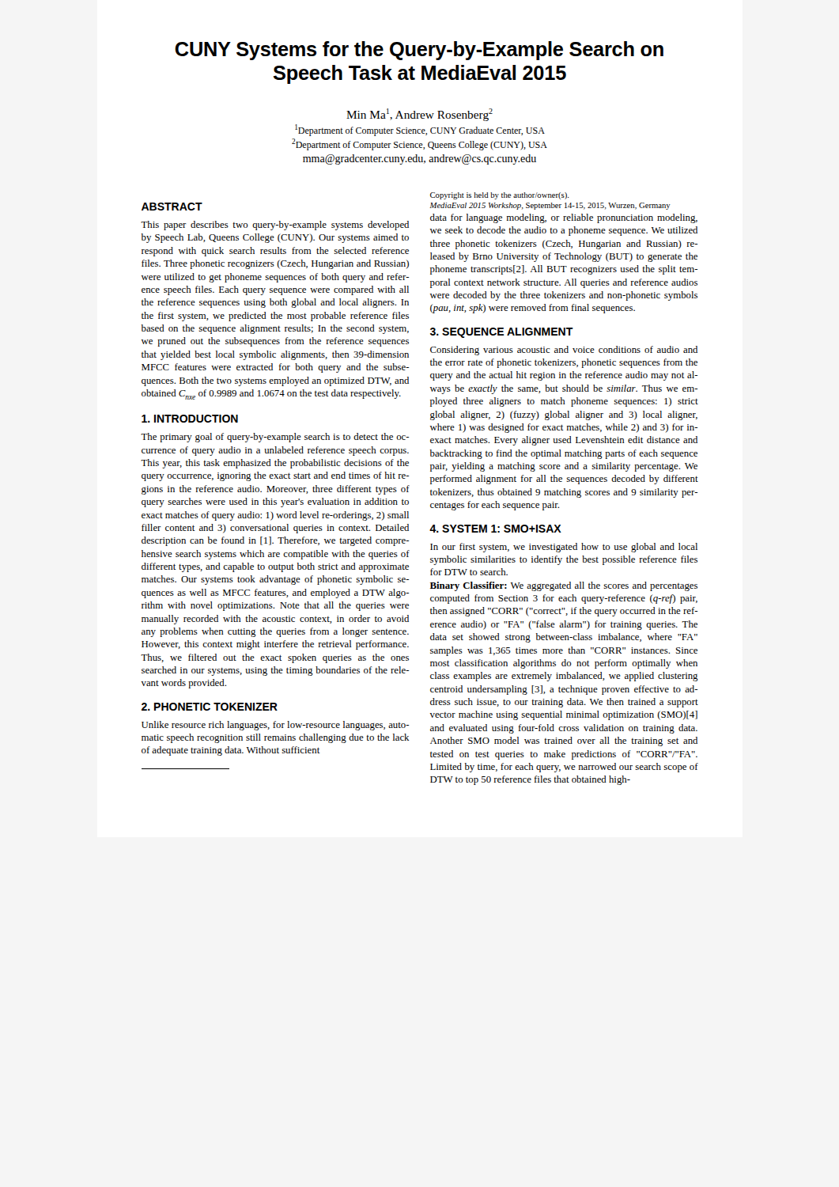CUNY Systems for the Query-by-Example Search on
Speech Task at MediaEval 2015
Min Ma1, Andrew Rosenberg2
1Department of Computer Science, CUNY Graduate Center, USA
2Department of Computer Science, Queens College (CUNY), USA
mma@gradcenter.cuny.edu, andrew@cs.qc.cuny.edu
ABSTRACT
This paper describes two query-by-example systems developed by Speech Lab, Queens College (CUNY). Our systems aimed to respond with quick search results from the selected reference files. Three phonetic recognizers (Czech, Hungarian and Russian) were utilized to get phoneme sequences of both query and reference speech files. Each query sequence were compared with all the reference sequences using both global and local aligners. In the first system, we predicted the most probable reference files based on the sequence alignment results; In the second system, we pruned out the subsequences from the reference sequences that yielded best local symbolic alignments, then 39-dimension MFCC features were extracted for both query and the subsequences. Both the two systems employed an optimized DTW, and obtained Cnxe of 0.9989 and 1.0674 on the test data respectively.
1. INTRODUCTION
The primary goal of query-by-example search is to detect the occurrence of query audio in a unlabeled reference speech corpus. This year, this task emphasized the probabilistic decisions of the query occurrence, ignoring the exact start and end times of hit regions in the reference audio. Moreover, three different types of query searches were used in this year's evaluation in addition to exact matches of query audio: 1) word level re-orderings, 2) small filler content and 3) conversational queries in context. Detailed description can be found in [1]. Therefore, we targeted comprehensive search systems which are compatible with the queries of different types, and capable to output both strict and approximate matches. Our systems took advantage of phonetic symbolic sequences as well as MFCC features, and employed a DTW algorithm with novel optimizations. Note that all the queries were manually recorded with the acoustic context, in order to avoid any problems when cutting the queries from a longer sentence. However, this context might interfere the retrieval performance. Thus, we filtered out the exact spoken queries as the ones searched in our systems, using the timing boundaries of the relevant words provided.
2. PHONETIC TOKENIZER
Unlike resource rich languages, for low-resource languages, automatic speech recognition still remains challenging due to the lack of adequate training data. Without sufficient
Copyright is held by the author/owner(s).
MediaEval 2015 Workshop, September 14-15, 2015, Wurzen, Germany
data for language modeling, or reliable pronunciation modeling, we seek to decode the audio to a phoneme sequence. We utilized three phonetic tokenizers (Czech, Hungarian and Russian) released by Brno University of Technology (BUT) to generate the phoneme transcripts[2]. All BUT recognizers used the split temporal context network structure. All queries and reference audios were decoded by the three tokenizers and non-phonetic symbols (pau, int, spk) were removed from final sequences.
3. SEQUENCE ALIGNMENT
Considering various acoustic and voice conditions of audio and the error rate of phonetic tokenizers, phonetic sequences from the query and the actual hit region in the reference audio may not always be exactly the same, but should be similar. Thus we employed three aligners to match phoneme sequences: 1) strict global aligner, 2) (fuzzy) global aligner and 3) local aligner, where 1) was designed for exact matches, while 2) and 3) for inexact matches. Every aligner used Levenshtein edit distance and backtracking to find the optimal matching parts of each sequence pair, yielding a matching score and a similarity percentage. We performed alignment for all the sequences decoded by different tokenizers, thus obtained 9 matching scores and 9 similarity percentages for each sequence pair.
4. SYSTEM 1: SMO+ISAX
In our first system, we investigated how to use global and local symbolic similarities to identify the best possible reference files for DTW to search.
Binary Classifier: We aggregated all the scores and percentages computed from Section 3 for each query-reference (q-ref) pair, then assigned "CORR" ("correct", if the query occurred in the reference audio) or "FA" ("false alarm") for training queries. The data set showed strong between-class imbalance, where "FA" samples was 1,365 times more than "CORR" instances. Since most classification algorithms do not perform optimally when class examples are extremely imbalanced, we applied clustering centroid undersampling [3], a technique proven effective to address such issue, to our training data. We then trained a support vector machine using sequential minimal optimization (SMO)[4] and evaluated using four-fold cross validation on training data. Another SMO model was trained over all the training set and tested on test queries to make predictions of "CORR"/"FA". Limited by time, for each query, we narrowed our search scope of DTW to top 50 reference files that obtained high-